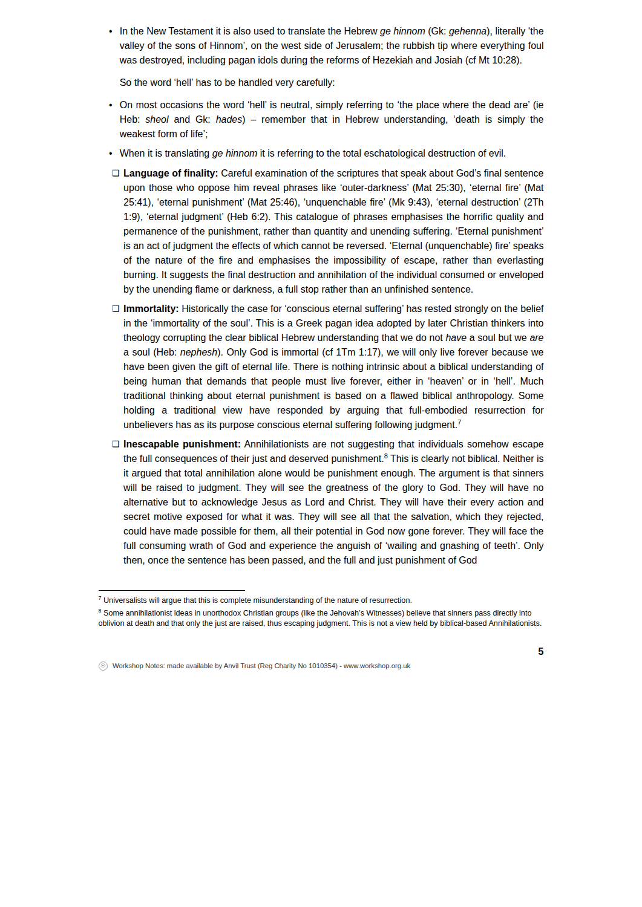In the New Testament it is also used to translate the Hebrew ge hinnom (Gk: gehenna), literally ‘the valley of the sons of Hinnom’, on the west side of Jerusalem; the rubbish tip where everything foul was destroyed, including pagan idols during the reforms of Hezekiah and Josiah (cf Mt 10:28).
So the word ‘hell’ has to be handled very carefully:
On most occasions the word ‘hell’ is neutral, simply referring to ‘the place where the dead are’ (ie Heb: sheol and Gk: hades) – remember that in Hebrew understanding, ‘death is simply the weakest form of life’;
When it is translating ge hinnom it is referring to the total eschatological destruction of evil.
Language of finality: Careful examination of the scriptures that speak about God’s final sentence upon those who oppose him reveal phrases like ‘outer-darkness’ (Mat 25:30), ‘eternal fire’ (Mat 25:41), ‘eternal punishment’ (Mat 25:46), ‘unquenchable fire’ (Mk 9:43), ‘eternal destruction’ (2Th 1:9), ‘eternal judgment’ (Heb 6:2). This catalogue of phrases emphasises the horrific quality and permanence of the punishment, rather than quantity and unending suffering. ‘Eternal punishment’ is an act of judgment the effects of which cannot be reversed. ‘Eternal (unquenchable) fire’ speaks of the nature of the fire and emphasises the impossibility of escape, rather than everlasting burning. It suggests the final destruction and annihilation of the individual consumed or enveloped by the unending flame or darkness, a full stop rather than an unfinished sentence.
Immortality: Historically the case for ‘conscious eternal suffering’ has rested strongly on the belief in the ‘immortality of the soul’. This is a Greek pagan idea adopted by later Christian thinkers into theology corrupting the clear biblical Hebrew understanding that we do not have a soul but we are a soul (Heb: nephesh). Only God is immortal (cf 1Tm 1:17), we will only live forever because we have been given the gift of eternal life. There is nothing intrinsic about a biblical understanding of being human that demands that people must live forever, either in ‘heaven’ or in ‘hell’. Much traditional thinking about eternal punishment is based on a flawed biblical anthropology. Some holding a traditional view have responded by arguing that full-embodied resurrection for unbelievers has as its purpose conscious eternal suffering following judgment.7
Inescapable punishment: Annihilationists are not suggesting that individuals somehow escape the full consequences of their just and deserved punishment.8 This is clearly not biblical. Neither is it argued that total annihilation alone would be punishment enough. The argument is that sinners will be raised to judgment. They will see the greatness of the glory to God. They will have no alternative but to acknowledge Jesus as Lord and Christ. They will have their every action and secret motive exposed for what it was. They will see all that the salvation, which they rejected, could have made possible for them, all their potential in God now gone forever. They will face the full consuming wrath of God and experience the anguish of ‘wailing and gnashing of teeth’. Only then, once the sentence has been passed, and the full and just punishment of God
7 Universalists will argue that this is complete misunderstanding of the nature of resurrection.
8 Some annihilationist ideas in unorthodox Christian groups (like the Jehovah’s Witnesses) believe that sinners pass directly into oblivion at death and that only the just are raised, thus escaping judgment. This is not a view held by biblical-based Annihilationists.
5
☉ Workshop Notes: made available by Anvil Trust (Reg Charity No 1010354) - www.workshop.org.uk